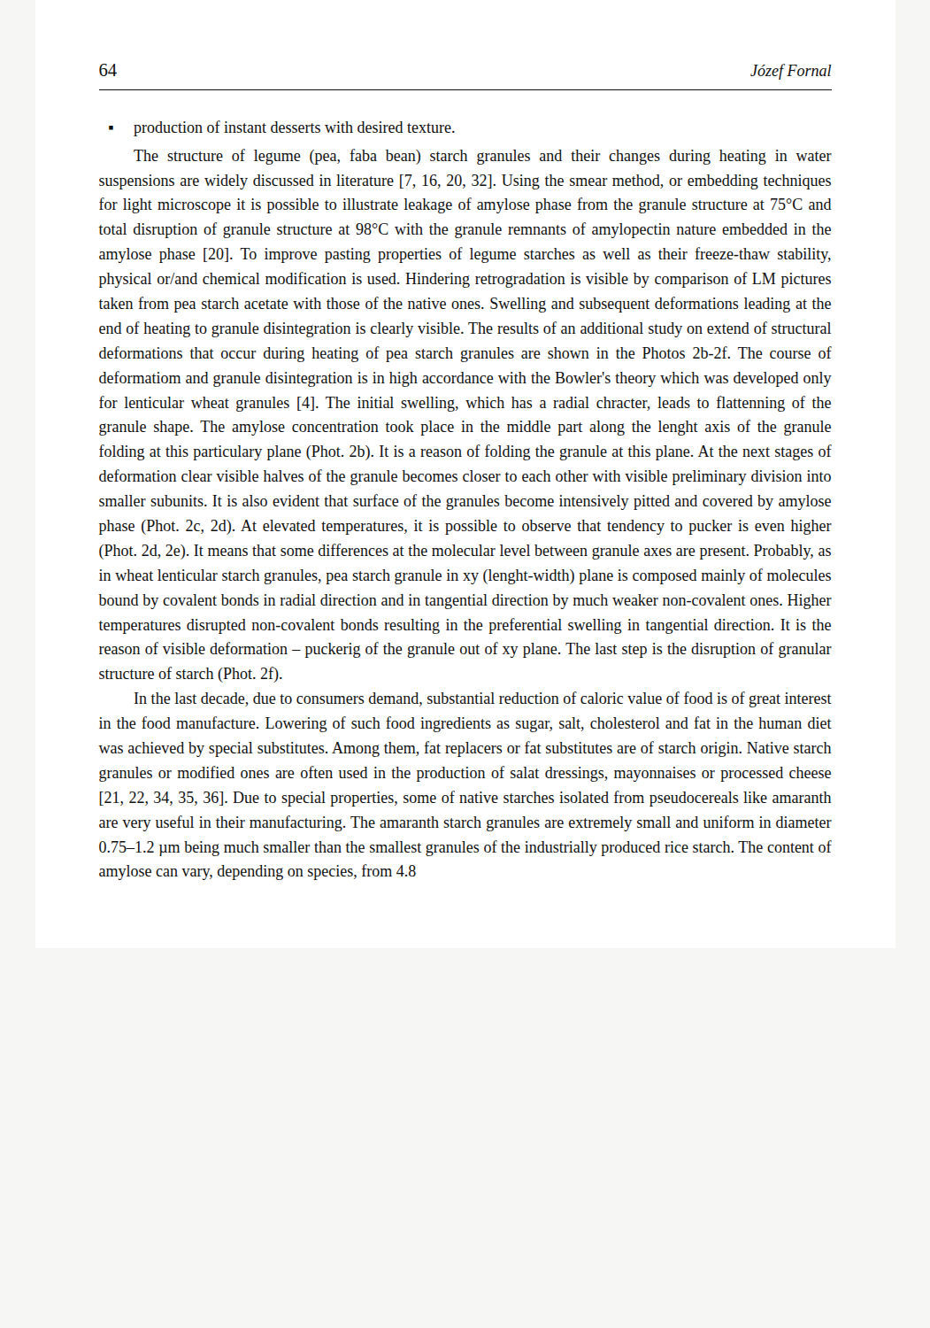64 Józef Fornal
production of instant desserts with desired texture.
The structure of legume (pea, faba bean) starch granules and their changes during heating in water suspensions are widely discussed in literature [7, 16, 20, 32]. Using the smear method, or embedding techniques for light microscope it is possible to illustrate leakage of amylose phase from the granule structure at 75°C and total disruption of granule structure at 98°C with the granule remnants of amylopectin nature embedded in the amylose phase [20]. To improve pasting properties of legume starches as well as their freeze-thaw stability, physical or/and chemical modification is used. Hindering retrogradation is visible by comparison of LM pictures taken from pea starch acetate with those of the native ones. Swelling and subsequent deformations leading at the end of heating to granule disintegration is clearly visible. The results of an additional study on extend of structural deformations that occur during heating of pea starch granules are shown in the Photos 2b-2f. The course of deformatiom and granule disintegration is in high accordance with the Bowler's theory which was developed only for lenticular wheat granules [4]. The initial swelling, which has a radial chracter, leads to flattenning of the granule shape. The amylose concentration took place in the middle part along the lenght axis of the granule folding at this particulary plane (Phot. 2b). It is a reason of folding the granule at this plane. At the next stages of deformation clear visible halves of the granule becomes closer to each other with visible preliminary division into smaller subunits. It is also evident that surface of the granules become intensively pitted and covered by amylose phase (Phot. 2c, 2d). At elevated temperatures, it is possible to observe that tendency to pucker is even higher (Phot. 2d, 2e). It means that some differences at the molecular level between granule axes are present. Probably, as in wheat lenticular starch granules, pea starch granule in xy (lenght-width) plane is composed mainly of molecules bound by covalent bonds in radial direction and in tangential direction by much weaker non-covalent ones. Higher temperatures disrupted non-covalent bonds resulting in the preferential swelling in tangential direction. It is the reason of visible deformation – puckerig of the granule out of xy plane. The last step is the disruption of granular structure of starch (Phot. 2f).
In the last decade, due to consumers demand, substantial reduction of caloric value of food is of great interest in the food manufacture. Lowering of such food ingredients as sugar, salt, cholesterol and fat in the human diet was achieved by special substitutes. Among them, fat replacers or fat substitutes are of starch origin. Native starch granules or modified ones are often used in the production of salat dressings, mayonnaises or processed cheese [21, 22, 34, 35, 36]. Due to special properties, some of native starches isolated from pseudocereals like amaranth are very useful in their manufacturing. The amaranth starch granules are extremely small and uniform in diameter 0.75–1.2 µm being much smaller than the smallest granules of the industrially produced rice starch. The content of amylose can vary, depending on species, from 4.8